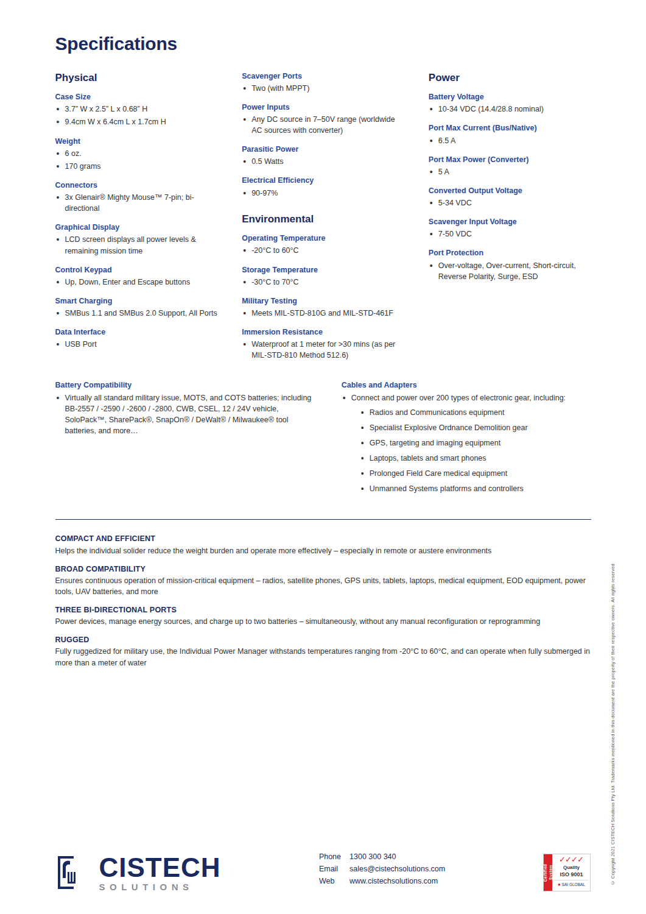Specifications
Physical
Case Size
3.7” W x 2.5” L x 0.68” H
9.4cm W x 6.4cm L x 1.7cm H
Weight
6 oz.
170 grams
Connectors
3x Glenair® Mighty Mouse™ 7-pin; bi-directional
Graphical Display
LCD screen displays all power levels & remaining mission time
Control Keypad
Up, Down, Enter and Escape buttons
Smart Charging
SMBus 1.1 and SMBus 2.0 Support, All Ports
Data Interface
USB Port
Scavenger Ports
Two (with MPPT)
Power Inputs
Any DC source in 7–50V range (worldwide AC sources with converter)
Parasitic Power
0.5 Watts
Electrical Efficiency
90-97%
Environmental
Operating Temperature
-20°C to 60°C
Storage Temperature
-30°C to 70°C
Military Testing
Meets MIL-STD-810G and MIL-STD-461F
Immersion Resistance
Waterproof at 1 meter for >30 mins (as per MIL-STD-810 Method 512.6)
Power
Battery Voltage
10-34 VDC (14.4/28.8 nominal)
Port Max Current (Bus/Native)
6.5 A
Port Max Power (Converter)
5 A
Converted Output Voltage
5-34 VDC
Scavenger Input Voltage
7-50 VDC
Port Protection
Over-voltage, Over-current, Short-circuit, Reverse Polarity, Surge, ESD
Battery Compatibility
Virtually all standard military issue, MOTS, and COTS batteries; including BB-2557 / -2590 / -2600 / -2800, CWB, CSEL, 12 / 24V vehicle, SoloPack™, SharePack®, SnapOn® / DeWalt® / Milwaukee® tool batteries, and more…
Cables and Adapters
Connect and power over 200 types of electronic gear, including:
Radios and Communications equipment
Specialist Explosive Ordnance Demolition gear
GPS, targeting and imaging equipment
Laptops, tablets and smart phones
Prolonged Field Care medical equipment
Unmanned Systems platforms and controllers
COMPACT AND EFFICIENT
Helps the individual solider reduce the weight burden and operate more effectively – especially in remote or austere environments
BROAD COMPATIBILITY
Ensures continuous operation of mission-critical equipment – radios, satellite phones, GPS units, tablets, laptops, medical equipment, EOD equipment, power tools, UAV batteries, and more
THREE BI-DIRECTIONAL PORTS
Power devices, manage energy sources, and charge up to two batteries – simultaneously, without any manual reconfiguration or reprogramming
RUGGED
Fully ruggedized for military use, the Individual Power Manager withstands temperatures ranging from -20°C to 60°C, and can operate when fully submerged in more than a meter of water
CISTECH SOLUTIONS
Phone
Email
Web
1300 300 340
sales@cistechsolutions.com
www.cistechsolutions.com
Certified System
✓✓✓✓
Quality
ISO 9001
● SAI GLOBAL
© Copyright 2021 CISTECH Solutions Pty Ltd. Trademarks mentioned in this document are the property of their respective owners. All rights reserved